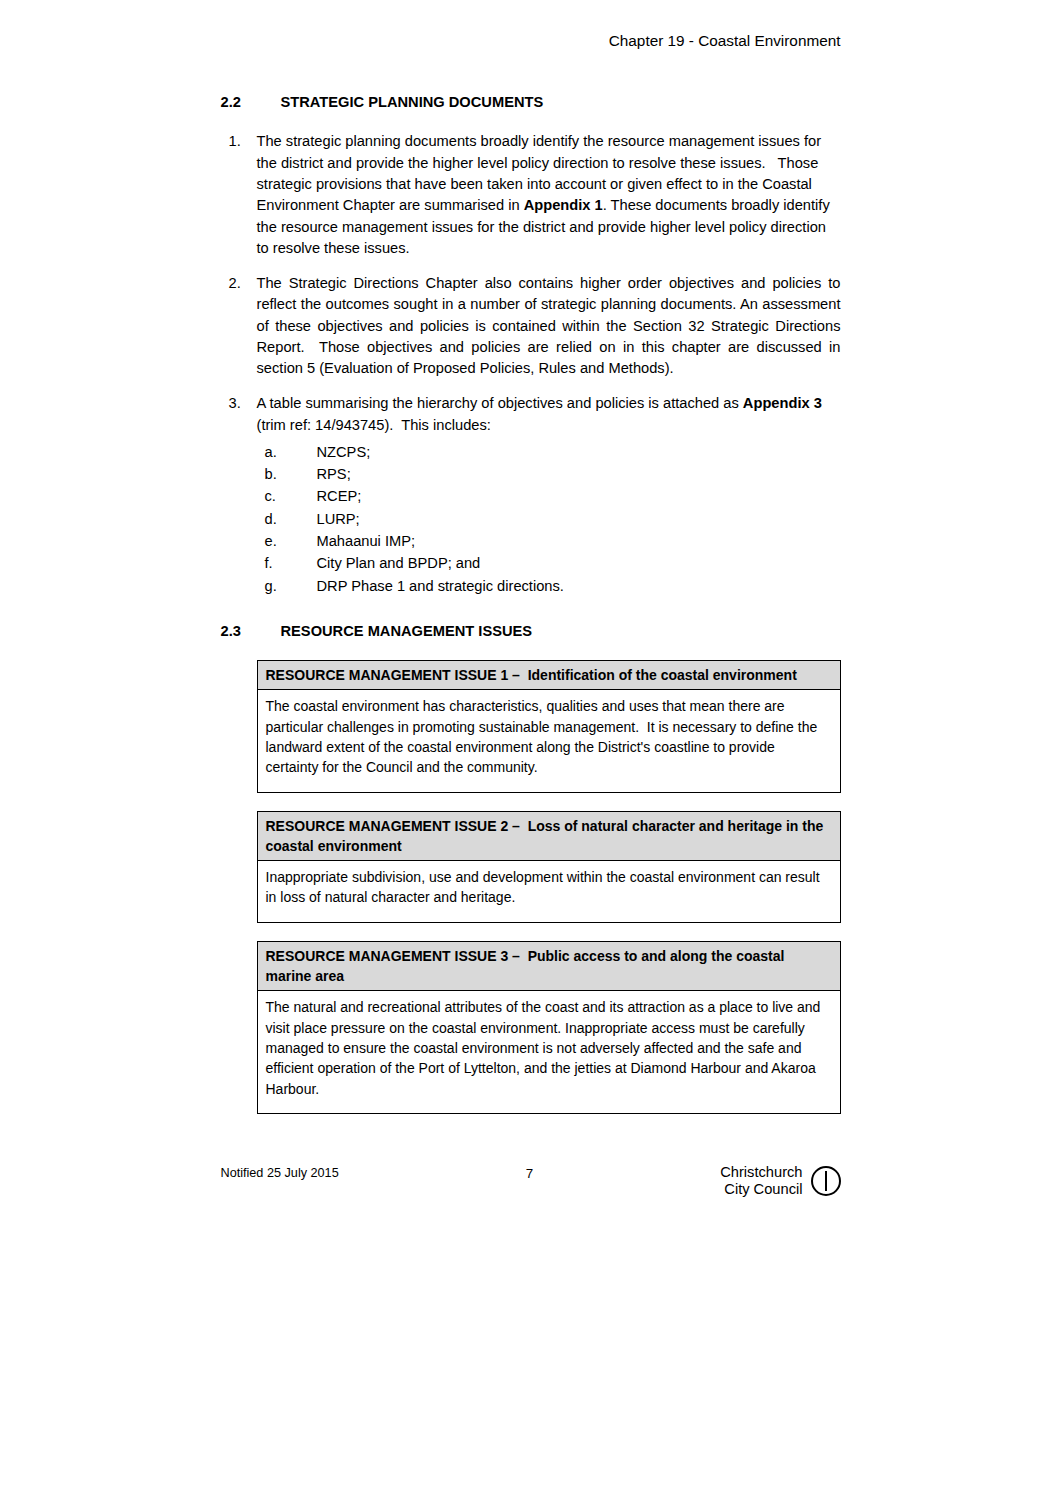Chapter 19 - Coastal Environment
2.2 STRATEGIC PLANNING DOCUMENTS
The strategic planning documents broadly identify the resource management issues for the district and provide the higher level policy direction to resolve these issues. Those strategic provisions that have been taken into account or given effect to in the Coastal Environment Chapter are summarised in Appendix 1. These documents broadly identify the resource management issues for the district and provide higher level policy direction to resolve these issues.
The Strategic Directions Chapter also contains higher order objectives and policies to reflect the outcomes sought in a number of strategic planning documents. An assessment of these objectives and policies is contained within the Section 32 Strategic Directions Report. Those objectives and policies are relied on in this chapter are discussed in section 5 (Evaluation of Proposed Policies, Rules and Methods).
A table summarising the hierarchy of objectives and policies is attached as Appendix 3 (trim ref: 14/943745). This includes:
NZCPS;
RPS;
RCEP;
LURP;
Mahaanui IMP;
City Plan and BPDP; and
DRP Phase 1 and strategic directions.
2.3 RESOURCE MANAGEMENT ISSUES
RESOURCE MANAGEMENT ISSUE 1 – Identification of the coastal environment
The coastal environment has characteristics, qualities and uses that mean there are particular challenges in promoting sustainable management. It is necessary to define the landward extent of the coastal environment along the District's coastline to provide certainty for the Council and the community.
RESOURCE MANAGEMENT ISSUE 2 – Loss of natural character and heritage in the coastal environment
Inappropriate subdivision, use and development within the coastal environment can result in loss of natural character and heritage.
RESOURCE MANAGEMENT ISSUE 3 – Public access to and along the coastal marine area
The natural and recreational attributes of the coast and its attraction as a place to live and visit place pressure on the coastal environment. Inappropriate access must be carefully managed to ensure the coastal environment is not adversely affected and the safe and efficient operation of the Port of Lyttelton, and the jetties at Diamond Harbour and Akaroa Harbour.
Notified 25 July 2015
Christchurch
City Council
7